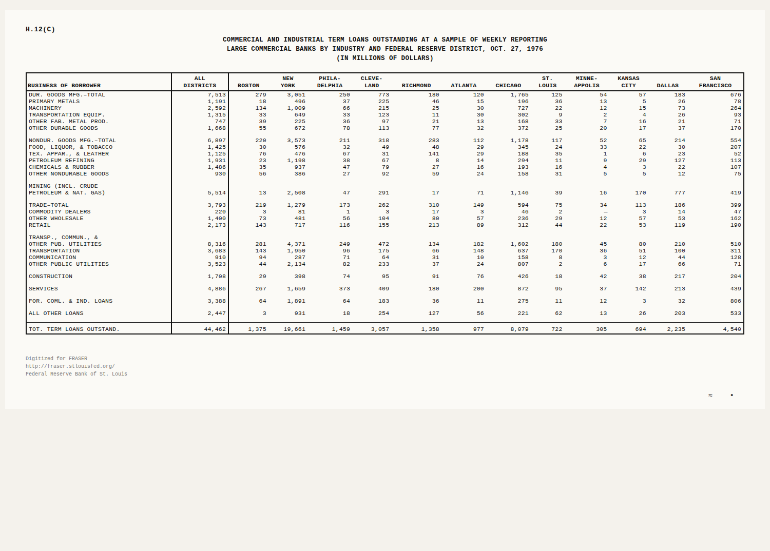H.12(C)
Commercial and Industrial Term Loans Outstanding at a Sample of Weekly Reporting
Large Commercial Banks by Industry and Federal Reserve District, Oct. 27, 1976
(In Millions of Dollars)
| BUSINESS OF BORROWER | ALL DISTRICTS | BOSTON | NEW YORK | PHILA- DELPHIA | CLEVE- LAND | RICHMOND | ATLANTA | CHICAGO | ST. LOUIS | MINNE- APPOLIS | KANSAS CITY | DALLAS | SAN FRANCISCO |
| --- | --- | --- | --- | --- | --- | --- | --- | --- | --- | --- | --- | --- | --- |
| DUR. GOODS MFG.–TOTAL | 7,513 | 279 | 3,051 | 250 | 773 | 180 | 120 | 1,765 | 125 | 54 | 57 | 183 | 676 |
| PRIMARY METALS | 1,191 | 18 | 496 | 37 | 225 | 46 | 15 | 196 | 36 | 13 | 5 | 26 | 78 |
| MACHINERY | 2,592 | 134 | 1,009 | 66 | 215 | 25 | 30 | 727 | 22 | 12 | 15 | 73 | 264 |
| TRANSPORTATION EQUIP. | 1,315 | 33 | 649 | 33 | 123 | 11 | 30 | 302 | 9 | 2 | 4 | 26 | 93 |
| OTHER FAB. METAL PROD. | 747 | 39 | 225 | 36 | 97 | 21 | 13 | 168 | 33 | 7 | 16 | 21 | 71 |
| OTHER DURABLE GOODS | 1,668 | 55 | 672 | 78 | 113 | 77 | 32 | 372 | 25 | 20 | 17 | 37 | 170 |
| NONDUR. GOODS MFG.–TOTAL | 6,897 | 220 | 3,573 | 211 | 318 | 283 | 112 | 1,178 | 117 | 52 | 65 | 214 | 554 |
| FOOD, LIQUOR, & TOBACCO | 1,425 | 30 | 576 | 32 | 49 | 48 | 29 | 345 | 24 | 33 | 22 | 30 | 207 |
| TEX. APPAR., & LEATHER | 1,125 | 76 | 476 | 67 | 31 | 141 | 29 | 188 | 35 | 1 | 6 | 23 | 52 |
| PETROLEUM REFINING | 1,931 | 23 | 1,198 | 38 | 67 | 8 | 14 | 294 | 11 | 9 | 29 | 127 | 113 |
| CHEMICALS & RUBBER | 1,486 | 35 | 937 | 47 | 79 | 27 | 16 | 193 | 16 | 4 | 3 | 22 | 107 |
| OTHER NONDURABLE GOODS | 930 | 56 | 386 | 27 | 92 | 59 | 24 | 158 | 31 | 5 | 5 | 12 | 75 |
| MINING (INCL. CRUDE | | | | | | | | | | | | | |
| PETROLEUM & NAT. GAS) | 5,514 | 13 | 2,508 | 47 | 291 | 17 | 71 | 1,146 | 39 | 16 | 170 | 777 | 419 |
| TRADE–TOTAL | 3,793 | 219 | 1,279 | 173 | 262 | 310 | 149 | 594 | 75 | 34 | 113 | 186 | 399 |
| COMMODITY DEALERS | 220 | 3 | 81 | 1 | 3 | 17 | 3 | 46 | 2 | — | 3 | 14 | 47 |
| OTHER WHOLESALE | 1,400 | 73 | 481 | 56 | 104 | 80 | 57 | 236 | 29 | 12 | 57 | 53 | 162 |
| RETAIL | 2,173 | 143 | 717 | 116 | 155 | 213 | 89 | 312 | 44 | 22 | 53 | 119 | 190 |
| TRANSP., COMMUN., & | | | | | | | | | | | | | |
| OTHER PUB. UTILITIES | 8,316 | 281 | 4,371 | 249 | 472 | 134 | 182 | 1,602 | 180 | 45 | 80 | 210 | 510 |
| TRANSPORTATION | 3,683 | 143 | 1,950 | 96 | 175 | 66 | 148 | 637 | 170 | 36 | 51 | 100 | 311 |
| COMMUNICATION | 910 | 94 | 287 | 71 | 64 | 31 | 10 | 158 | 8 | 3 | 12 | 44 | 128 |
| OTHER PUBLIC UTILITIES | 3,523 | 44 | 2,134 | 82 | 233 | 37 | 24 | 807 | 2 | 6 | 17 | 66 | 71 |
| CONSTRUCTION | 1,708 | 29 | 398 | 74 | 95 | 91 | 76 | 426 | 18 | 42 | 38 | 217 | 204 |
| SERVICES | 4,886 | 267 | 1,659 | 373 | 409 | 180 | 200 | 872 | 95 | 37 | 142 | 213 | 439 |
| FOR. COML. & IND. LOANS | 3,388 | 64 | 1,891 | 64 | 183 | 36 | 11 | 275 | 11 | 12 | 3 | 32 | 806 |
| ALL OTHER LOANS | 2,447 | 3 | 931 | 18 | 254 | 127 | 56 | 221 | 62 | 13 | 26 | 203 | 533 |
| TOT. TERM LOANS OUTSTAND. | 44,462 | 1,375 | 19,661 | 1,459 | 3,057 | 1,358 | 977 | 8,079 | 722 | 305 | 694 | 2,235 | 4,540 |
Digitized for FRASER
http://fraser.stlouisfed.org/
Federal Reserve Bank of St. Louis
≈ •